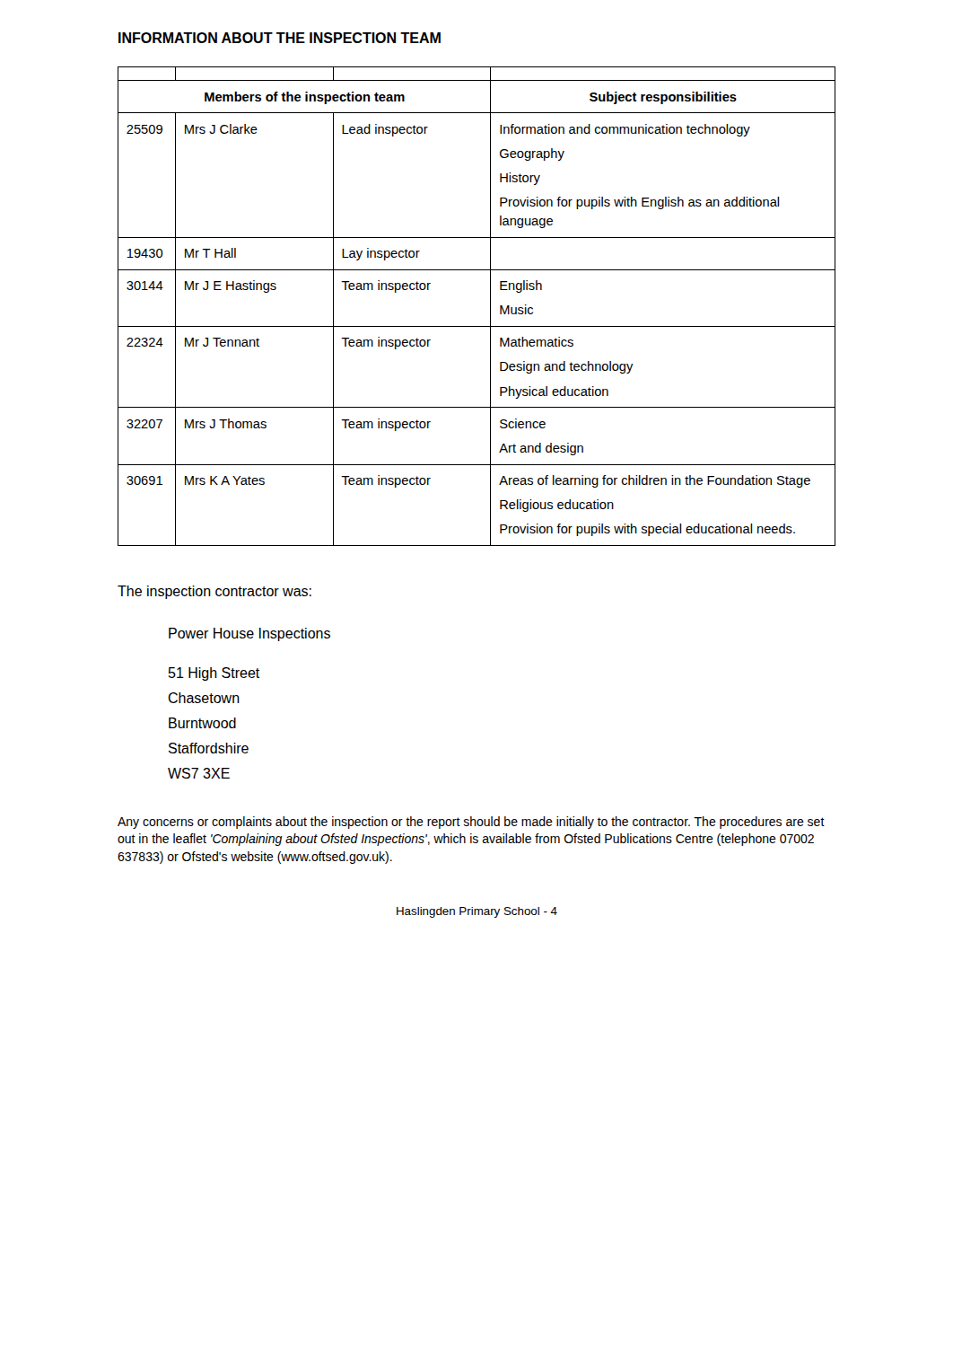Information about the inspection team
| Members of the inspection team | Subject responsibilities |
| --- | --- |
| 25509 | Mrs J Clarke | Lead inspector | Information and communication technology Geography History Provision for pupils with English as an additional language |
| 19430 | Mr T Hall | Lay inspector | |
| 30144 | Mr J E Hastings | Team inspector | English Music |
| 22324 | Mr J Tennant | Team inspector | Mathematics Design and technology Physical education |
| 32207 | Mrs J Thomas | Team inspector | Science Art and design |
| 30691 | Mrs K A Yates | Team inspector | Areas of learning for children in the Foundation Stage Religious education Provision for pupils with special educational needs. |
The inspection contractor was:
Power House Inspections
51 High Street
Chasetown
Burntwood
Staffordshire
WS7 3XE
Any concerns or complaints about the inspection or the report should be made initially to the contractor. The procedures are set out in the leaflet 'Complaining about Ofsted Inspections', which is available from Ofsted Publications Centre (telephone 07002 637833) or Ofsted's website (www.oftsed.gov.uk).
Haslingden Primary School - 4